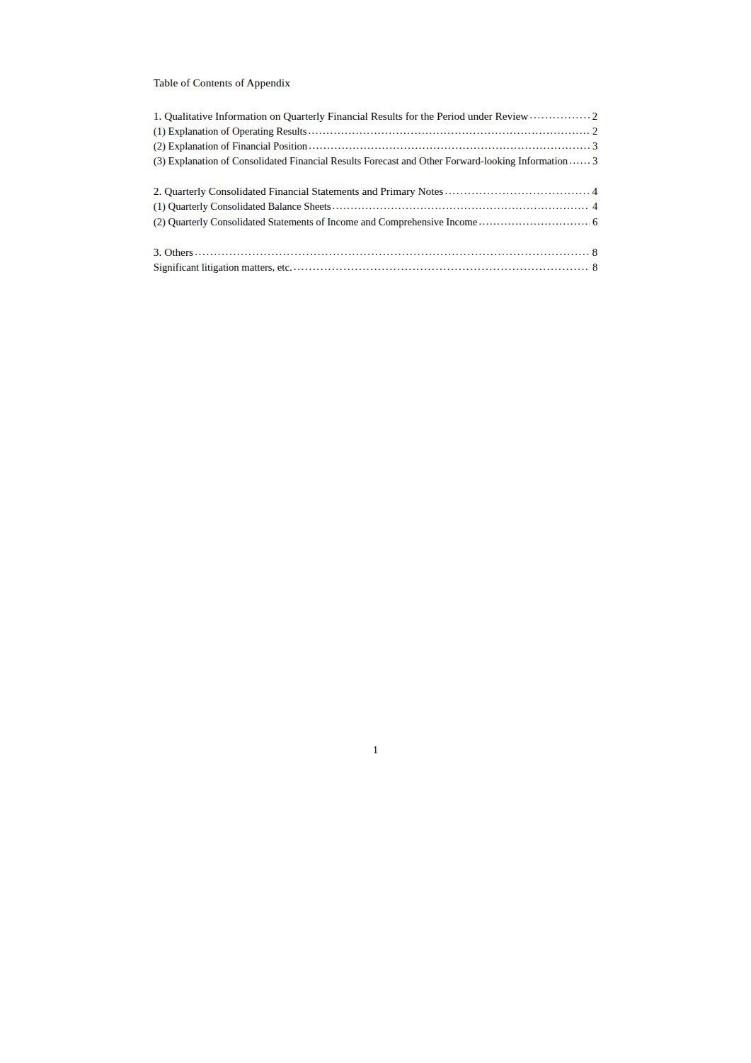Table of Contents of Appendix
1. Qualitative Information on Quarterly Financial Results for the Period under Review ...................... 2
(1) Explanation of Operating Results .......................................................................................................... 2
(2) Explanation of Financial Position .......................................................................................................... 3
(3) Explanation of Consolidated Financial Results Forecast and Other Forward-looking Information .......... 3
2. Quarterly Consolidated Financial Statements and Primary Notes ................................................................. 4
(1) Quarterly Consolidated Balance Sheets .................................................................................................. 4
(2) Quarterly Consolidated Statements of Income and Comprehensive Income ............................................ 6
3. Others ................................................................................................................................................. 8
Significant litigation matters, etc. .............................................................................................................. 8
1